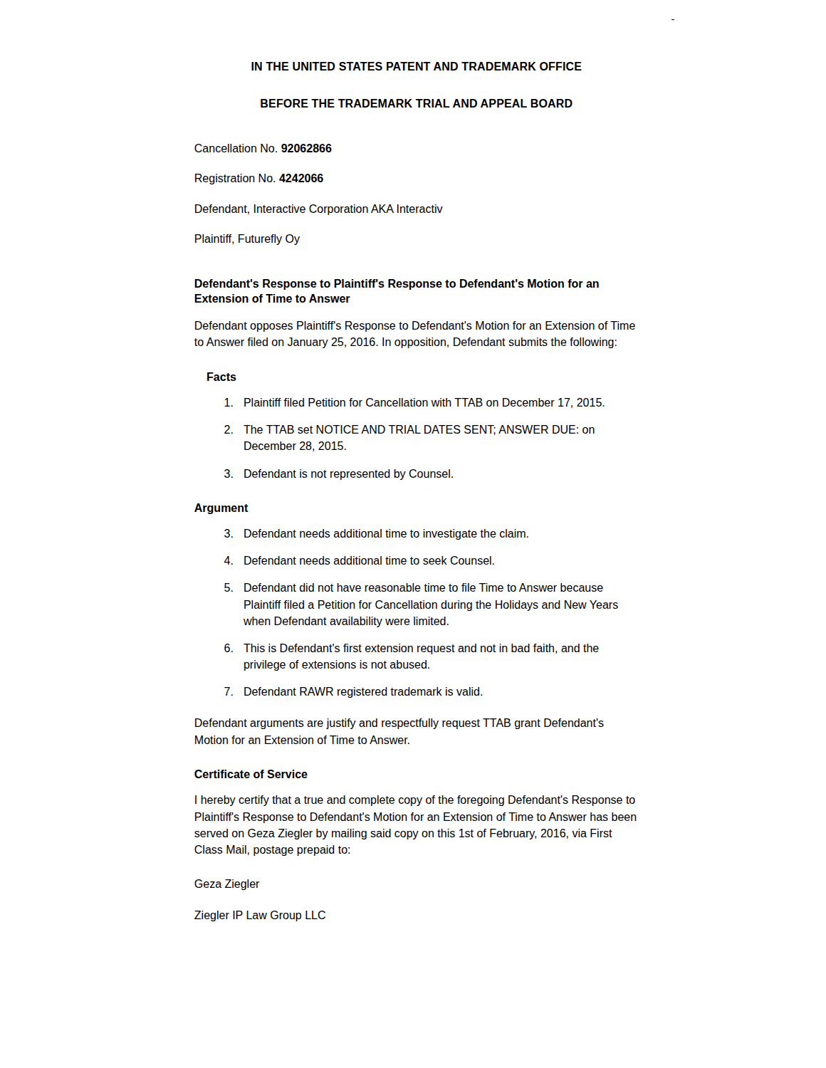-
IN THE UNITED STATES PATENT AND TRADEMARK OFFICE
BEFORE THE TRADEMARK TRIAL AND APPEAL BOARD
Cancellation No. 92062866
Registration No. 4242066
Defendant, Interactive Corporation AKA Interactiv
Plaintiff, Futurefly Oy
Defendant's Response to Plaintiff's Response to Defendant's Motion for an Extension of Time to Answer
Defendant opposes Plaintiff's Response to Defendant's Motion for an Extension of Time to Answer filed on January 25, 2016. In opposition, Defendant submits the following:
Facts
Plaintiff filed Petition for Cancellation with TTAB on December 17, 2015.
The TTAB set NOTICE AND TRIAL DATES SENT; ANSWER DUE: on December 28, 2015.
Defendant is not represented by Counsel.
Argument
Defendant needs additional time to investigate the claim.
Defendant needs additional time to seek Counsel.
Defendant did not have reasonable time to file Time to Answer because Plaintiff filed a Petition for Cancellation during the Holidays and New Years when Defendant availability were limited.
This is Defendant's first extension request and not in bad faith, and the privilege of extensions is not abused.
Defendant RAWR registered trademark is valid.
Defendant arguments are justify and respectfully request TTAB grant Defendant's Motion for an Extension of Time to Answer.
Certificate of Service
I hereby certify that a true and complete copy of the foregoing Defendant's Response to Plaintiff's Response to Defendant's Motion for an Extension of Time to Answer has been served on Geza Ziegler by mailing said copy on this 1st of February, 2016, via First Class Mail, postage prepaid to:
Geza Ziegler
Ziegler IP Law Group LLC